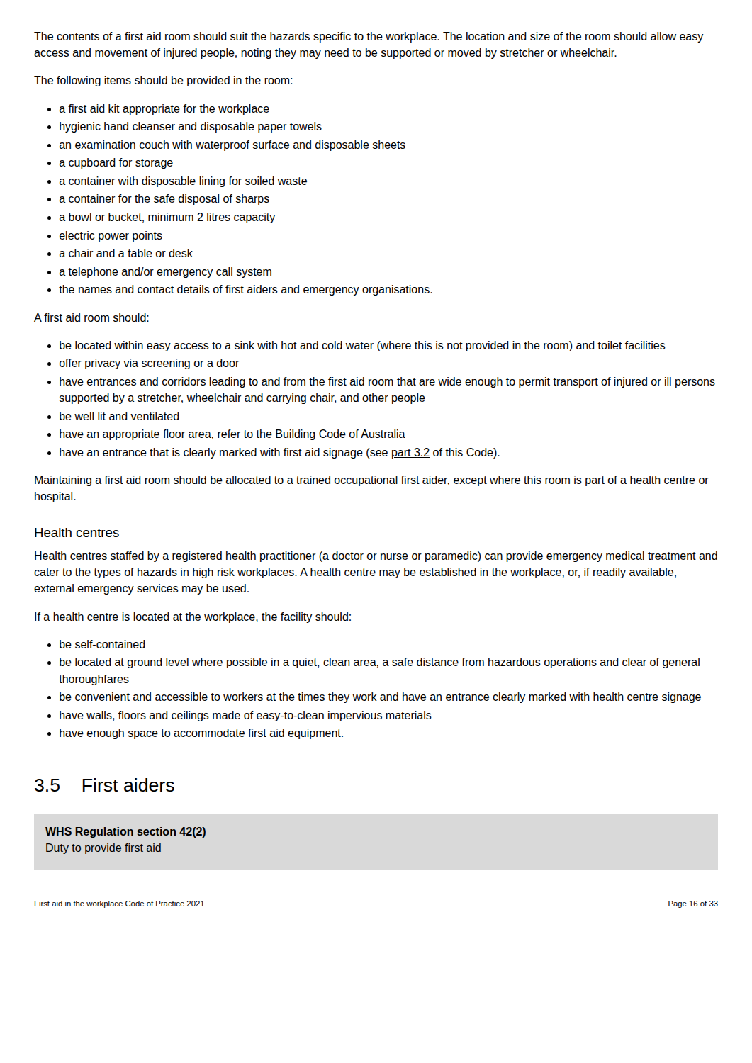The contents of a first aid room should suit the hazards specific to the workplace. The location and size of the room should allow easy access and movement of injured people, noting they may need to be supported or moved by stretcher or wheelchair.
The following items should be provided in the room:
a first aid kit appropriate for the workplace
hygienic hand cleanser and disposable paper towels
an examination couch with waterproof surface and disposable sheets
a cupboard for storage
a container with disposable lining for soiled waste
a container for the safe disposal of sharps
a bowl or bucket, minimum 2 litres capacity
electric power points
a chair and a table or desk
a telephone and/or emergency call system
the names and contact details of first aiders and emergency organisations.
A first aid room should:
be located within easy access to a sink with hot and cold water (where this is not provided in the room) and toilet facilities
offer privacy via screening or a door
have entrances and corridors leading to and from the first aid room that are wide enough to permit transport of injured or ill persons supported by a stretcher, wheelchair and carrying chair, and other people
be well lit and ventilated
have an appropriate floor area, refer to the Building Code of Australia
have an entrance that is clearly marked with first aid signage (see part 3.2 of this Code).
Maintaining a first aid room should be allocated to a trained occupational first aider, except where this room is part of a health centre or hospital.
Health centres
Health centres staffed by a registered health practitioner (a doctor or nurse or paramedic) can provide emergency medical treatment and cater to the types of hazards in high risk workplaces. A health centre may be established in the workplace, or, if readily available, external emergency services may be used.
If a health centre is located at the workplace, the facility should:
be self-contained
be located at ground level where possible in a quiet, clean area, a safe distance from hazardous operations and clear of general thoroughfares
be convenient and accessible to workers at the times they work and have an entrance clearly marked with health centre signage
have walls, floors and ceilings made of easy-to-clean impervious materials
have enough space to accommodate first aid equipment.
3.5 First aiders
WHS Regulation section 42(2)
Duty to provide first aid
First aid in the workplace Code of Practice 2021 Page 16 of 33